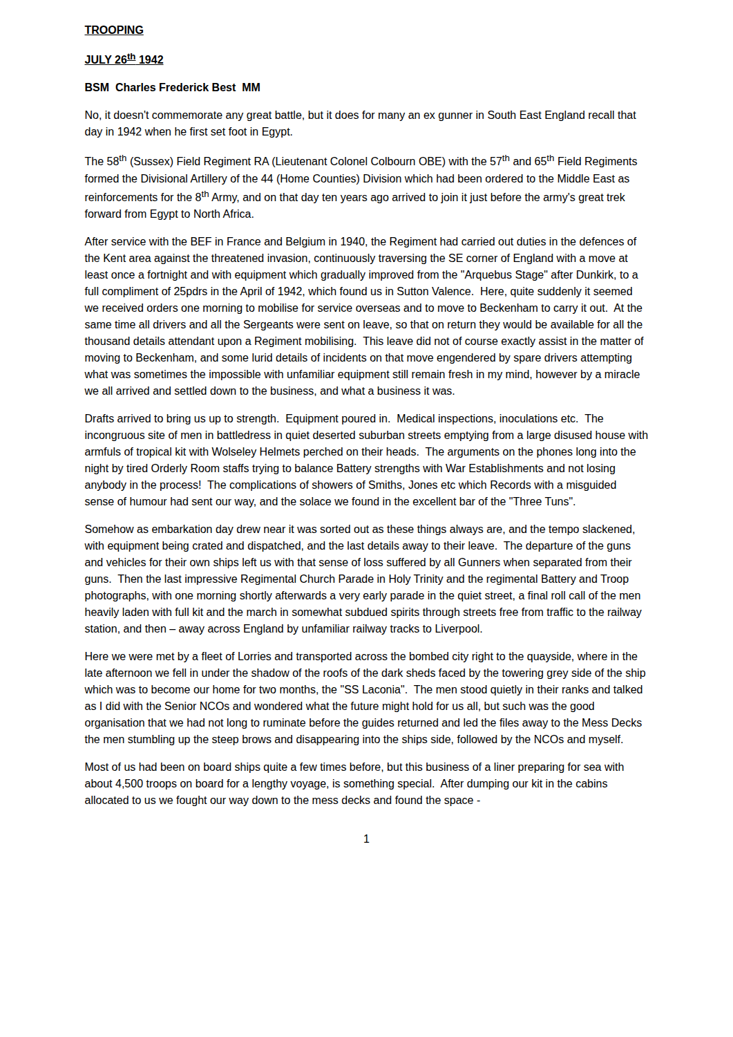TROOPING
JULY 26th 1942
BSM Charles Frederick Best MM
No, it doesn't commemorate any great battle, but it does for many an ex gunner in South East England recall that day in 1942 when he first set foot in Egypt.
The 58th (Sussex) Field Regiment RA (Lieutenant Colonel Colbourn OBE) with the 57th and 65th Field Regiments formed the Divisional Artillery of the 44 (Home Counties) Division which had been ordered to the Middle East as reinforcements for the 8th Army, and on that day ten years ago arrived to join it just before the army's great trek forward from Egypt to North Africa.
After service with the BEF in France and Belgium in 1940, the Regiment had carried out duties in the defences of the Kent area against the threatened invasion, continuously traversing the SE corner of England with a move at least once a fortnight and with equipment which gradually improved from the "Arquebus Stage" after Dunkirk, to a full compliment of 25pdrs in the April of 1942, which found us in Sutton Valence. Here, quite suddenly it seemed we received orders one morning to mobilise for service overseas and to move to Beckenham to carry it out. At the same time all drivers and all the Sergeants were sent on leave, so that on return they would be available for all the thousand details attendant upon a Regiment mobilising. This leave did not of course exactly assist in the matter of moving to Beckenham, and some lurid details of incidents on that move engendered by spare drivers attempting what was sometimes the impossible with unfamiliar equipment still remain fresh in my mind, however by a miracle we all arrived and settled down to the business, and what a business it was.
Drafts arrived to bring us up to strength. Equipment poured in. Medical inspections, inoculations etc. The incongruous site of men in battledress in quiet deserted suburban streets emptying from a large disused house with armfuls of tropical kit with Wolseley Helmets perched on their heads. The arguments on the phones long into the night by tired Orderly Room staffs trying to balance Battery strengths with War Establishments and not losing anybody in the process! The complications of showers of Smiths, Jones etc which Records with a misguided sense of humour had sent our way, and the solace we found in the excellent bar of the "Three Tuns".
Somehow as embarkation day drew near it was sorted out as these things always are, and the tempo slackened, with equipment being crated and dispatched, and the last details away to their leave. The departure of the guns and vehicles for their own ships left us with that sense of loss suffered by all Gunners when separated from their guns. Then the last impressive Regimental Church Parade in Holy Trinity and the regimental Battery and Troop photographs, with one morning shortly afterwards a very early parade in the quiet street, a final roll call of the men heavily laden with full kit and the march in somewhat subdued spirits through streets free from traffic to the railway station, and then – away across England by unfamiliar railway tracks to Liverpool.
Here we were met by a fleet of Lorries and transported across the bombed city right to the quayside, where in the late afternoon we fell in under the shadow of the roofs of the dark sheds faced by the towering grey side of the ship which was to become our home for two months, the "SS Laconia". The men stood quietly in their ranks and talked as I did with the Senior NCOs and wondered what the future might hold for us all, but such was the good organisation that we had not long to ruminate before the guides returned and led the files away to the Mess Decks the men stumbling up the steep brows and disappearing into the ships side, followed by the NCOs and myself.
Most of us had been on board ships quite a few times before, but this business of a liner preparing for sea with about 4,500 troops on board for a lengthy voyage, is something special. After dumping our kit in the cabins allocated to us we fought our way down to the mess decks and found the space -
1